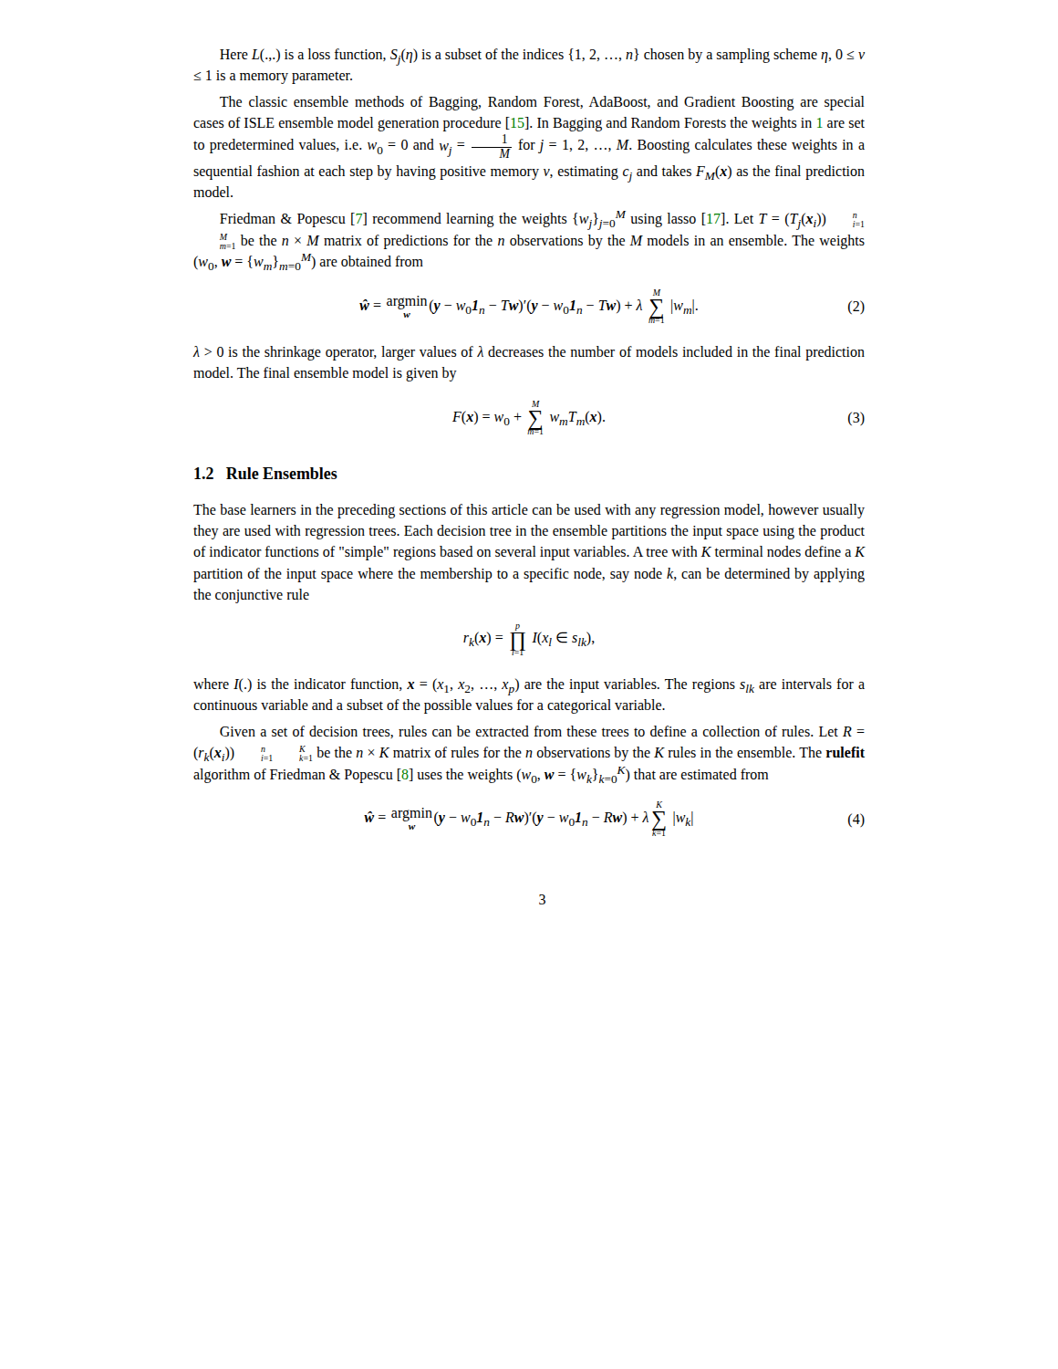Here L(.,.) is a loss function, Sj(η) is a subset of the indices {1, 2, …, n} chosen by a sampling scheme η, 0 ≤ ν ≤ 1 is a memory parameter.
The classic ensemble methods of Bagging, Random Forest, AdaBoost, and Gradient Boosting are special cases of ISLE ensemble model generation procedure [15]. In Bagging and Random Forests the weights in 1 are set to predetermined values, i.e. w0 = 0 and wj = 1 M for j = 1, 2, …, M. Boosting calculates these weights in a sequential fashion at each step by having positive memory ν, estimating cj and takes FM(x) as the final prediction model.
Friedman & Popescu [7] recommend learning the weights {wj}j=0M using lasso [17]. Let T = (Tj(xi))ni=1 Mm=1 be the n × M matrix of predictions for the n observations by the M models in an ensemble. The weights (w0, w = {wm}m=0M) are obtained from
ŵ = argmin w(y − w01n − Tw)′(y − w01n − Tw) + λ M∑m=1 |wm|. (2)
λ > 0 is the shrinkage operator, larger values of λ decreases the number of models included in the final prediction model. The final ensemble model is given by
F(x) = w0 + M∑m=1 wmTm(x). (3)
1.2 Rule Ensembles
The base learners in the preceding sections of this article can be used with any regression model, however usually they are used with regression trees. Each decision tree in the ensemble partitions the input space using the product of indicator functions of "simple" regions based on several input variables. A tree with K terminal nodes define a K partition of the input space where the membership to a specific node, say node k, can be determined by applying the conjunctive rule
rk(x) = p∏l=1 I(xl ∈ slk),
where I(.) is the indicator function, x = (x1, x2, …, xp) are the input variables. The regions slk are intervals for a continuous variable and a subset of the possible values for a categorical variable.
Given a set of decision trees, rules can be extracted from these trees to define a collection of rules. Let R = (rk(xi))ni=1 Kk=1 be the n × K matrix of rules for the n observations by the K rules in the ensemble. The rulefit algorithm of Friedman & Popescu [8] uses the weights (w0, w = {wk}k=0K) that are estimated from
ŵ = argmin w(y − w01n − Rw)′(y − w01n − Rw) + λK∑k=1 |wk| (4)
3